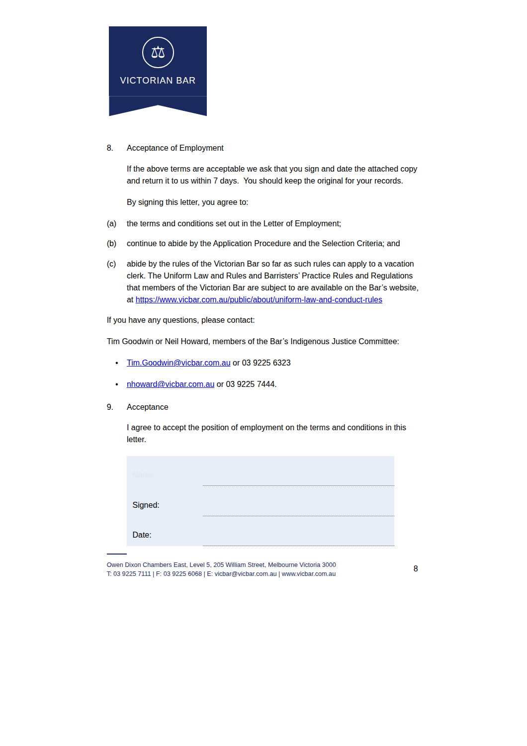⚖
VICTORIAN BAR
8.
Acceptance of Employment
If the above terms are acceptable we ask that you sign and date the attached copy and return it to us within 7 days. You should keep the original for your records.
By signing this letter, you agree to:
(a) the terms and conditions set out in the Letter of Employment;
(b) continue to abide by the Application Procedure and the Selection Criteria; and
(c) abide by the rules of the Victorian Bar so far as such rules can apply to a vacation clerk. The Uniform Law and Rules and Barristers’ Practice Rules and Regulations that members of the Victorian Bar are subject to are available on the Bar’s website, at https://www.vicbar.com.au/public/about/uniform-law-and-conduct-rules
If you have any questions, please contact:
Tim Goodwin or Neil Howard, members of the Bar’s Indigenous Justice Committee:
• Tim.Goodwin@vicbar.com.au or 03 9225 6323
• nhoward@vicbar.com.au or 03 9225 7444.
9.
Acceptance
I agree to accept the position of employment on the terms and conditions in this letter.
| Name: | |
| Signed: | |
| Date: | |
8
Owen Dixon Chambers East, Level 5, 205 William Street, Melbourne Victoria 3000
T: 03 9225 7111 | F: 03 9225 6068 | E: vicbar@vicbar.com.au | www.vicbar.com.au